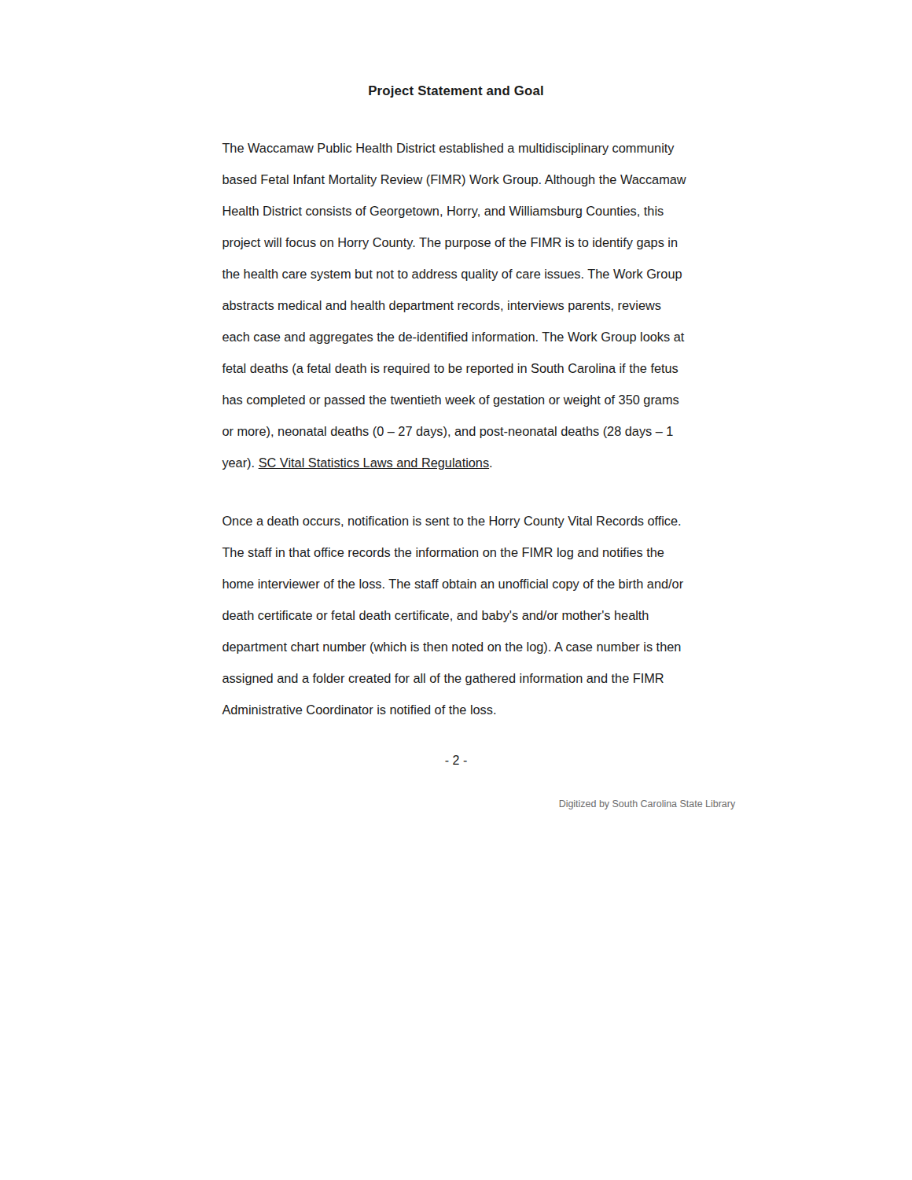Project Statement and Goal
The Waccamaw Public Health District established a multidisciplinary community based Fetal Infant Mortality Review (FIMR) Work Group. Although the Waccamaw Health District consists of Georgetown, Horry, and Williamsburg Counties, this project will focus on Horry County. The purpose of the FIMR is to identify gaps in the health care system but not to address quality of care issues. The Work Group abstracts medical and health department records, interviews parents, reviews each case and aggregates the de-identified information. The Work Group looks at fetal deaths (a fetal death is required to be reported in South Carolina if the fetus has completed or passed the twentieth week of gestation or weight of 350 grams or more), neonatal deaths (0 – 27 days), and post-neonatal deaths (28 days – 1 year). SC Vital Statistics Laws and Regulations.
Once a death occurs, notification is sent to the Horry County Vital Records office. The staff in that office records the information on the FIMR log and notifies the home interviewer of the loss. The staff obtain an unofficial copy of the birth and/or death certificate or fetal death certificate, and baby's and/or mother's health department chart number (which is then noted on the log). A case number is then assigned and a folder created for all of the gathered information and the FIMR Administrative Coordinator is notified of the loss.
- 2 -
Digitized by South Carolina State Library